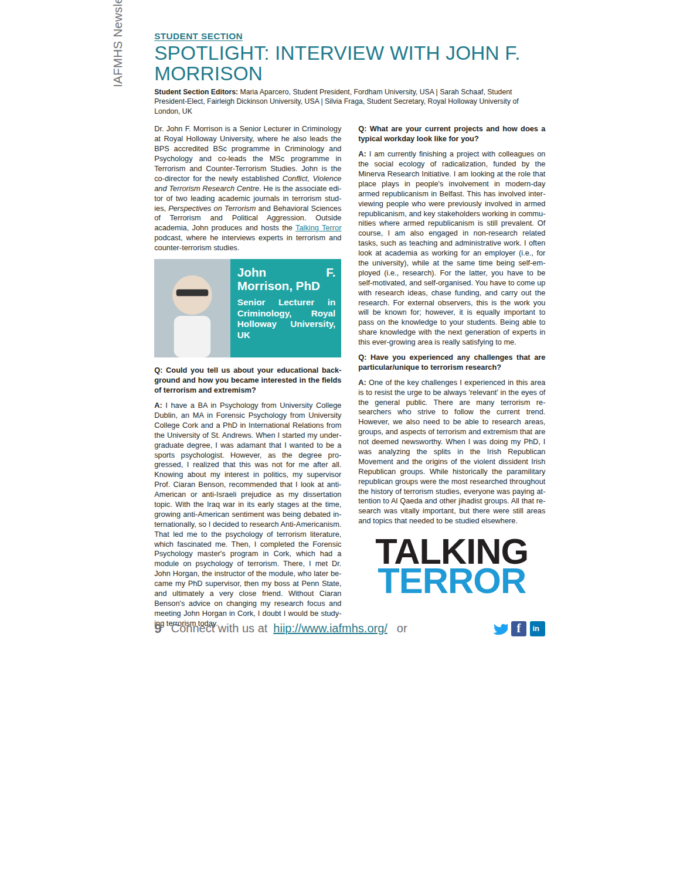IAFMHS Newsletter Winter, 2020
STUDENT SECTION
SPOTLIGHT: INTERVIEW WITH JOHN F. MORRISON
Student Section Editors: Maria Aparcero, Student President, Fordham University, USA | Sarah Schaaf, Student President-Elect, Fairleigh Dickinson University, USA | Silvia Fraga, Student Secretary, Royal Holloway University of London, UK
Dr. John F. Morrison is a Senior Lecturer in Criminology at Royal Holloway University, where he also leads the BPS accredited BSc programme in Criminology and Psychology and co-leads the MSc programme in Terrorism and Counter-Terrorism Studies. John is the co-director for the newly established Conflict, Violence and Terrorism Research Centre. He is the associate editor of two leading academic journals in terrorism studies, Perspectives on Terrorism and Behavioral Sciences of Terrorism and Political Aggression. Outside academia, John produces and hosts the Talking Terror podcast, where he interviews experts in terrorism and counter-terrorism studies.
John F. Morrison, PhD
Senior Lecturer in Criminology, Royal Holloway University, UK
Q: Could you tell us about your educational background and how you became interested in the fields of terrorism and extremism?
A: I have a BA in Psychology from University College Dublin, an MA in Forensic Psychology from University College Cork and a PhD in International Relations from the University of St. Andrews. When I started my undergraduate degree, I was adamant that I wanted to be a sports psychologist. However, as the degree progressed, I realized that this was not for me after all. Knowing about my interest in politics, my supervisor Prof. Ciaran Benson, recommended that I look at anti-American or anti-Israeli prejudice as my dissertation topic. With the Iraq war in its early stages at the time, growing anti-American sentiment was being debated internationally, so I decided to research Anti-Americanism. That led me to the psychology of terrorism literature, which fascinated me. Then, I completed the Forensic Psychology master's program in Cork, which had a module on psychology of terrorism. There, I met Dr. John Horgan, the instructor of the module, who later became my PhD supervisor, then my boss at Penn State, and ultimately a very close friend. Without Ciaran Benson's advice on changing my research focus and meeting John Horgan in Cork, I doubt I would be studying terrorism today.
Q: What are your current projects and how does a typical workday look like for you?
A: I am currently finishing a project with colleagues on the social ecology of radicalization, funded by the Minerva Research Initiative. I am looking at the role that place plays in people's involvement in modern-day armed republicanism in Belfast. This has involved interviewing people who were previously involved in armed republicanism, and key stakeholders working in communities where armed republicanism is still prevalent. Of course, I am also engaged in non-research related tasks, such as teaching and administrative work. I often look at academia as working for an employer (i.e., for the university), while at the same time being self-employed (i.e., research). For the latter, you have to be self-motivated, and self-organised. You have to come up with research ideas, chase funding, and carry out the research. For external observers, this is the work you will be known for; however, it is equally important to pass on the knowledge to your students. Being able to share knowledge with the next generation of experts in this ever-growing area is really satisfying to me.
Q: Have you experienced any challenges that are particular/unique to terrorism research?
A: One of the key challenges I experienced in this area is to resist the urge to be always 'relevant' in the eyes of the general public. There are many terrorism researchers who strive to follow the current trend. However, we also need to be able to research areas, groups, and aspects of terrorism and extremism that are not deemed newsworthy. When I was doing my PhD, I was analyzing the splits in the Irish Republican Movement and the origins of the violent dissident Irish Republican groups. While historically the paramilitary republican groups were the most researched throughout the history of terrorism studies, everyone was paying attention to Al Qaeda and other jihadist groups. All that research was vitally important, but there were still areas and topics that needed to be studied elsewhere.
TALKING
TERROR
9 Connect with us at hiip://www.iafmhs.org/ or